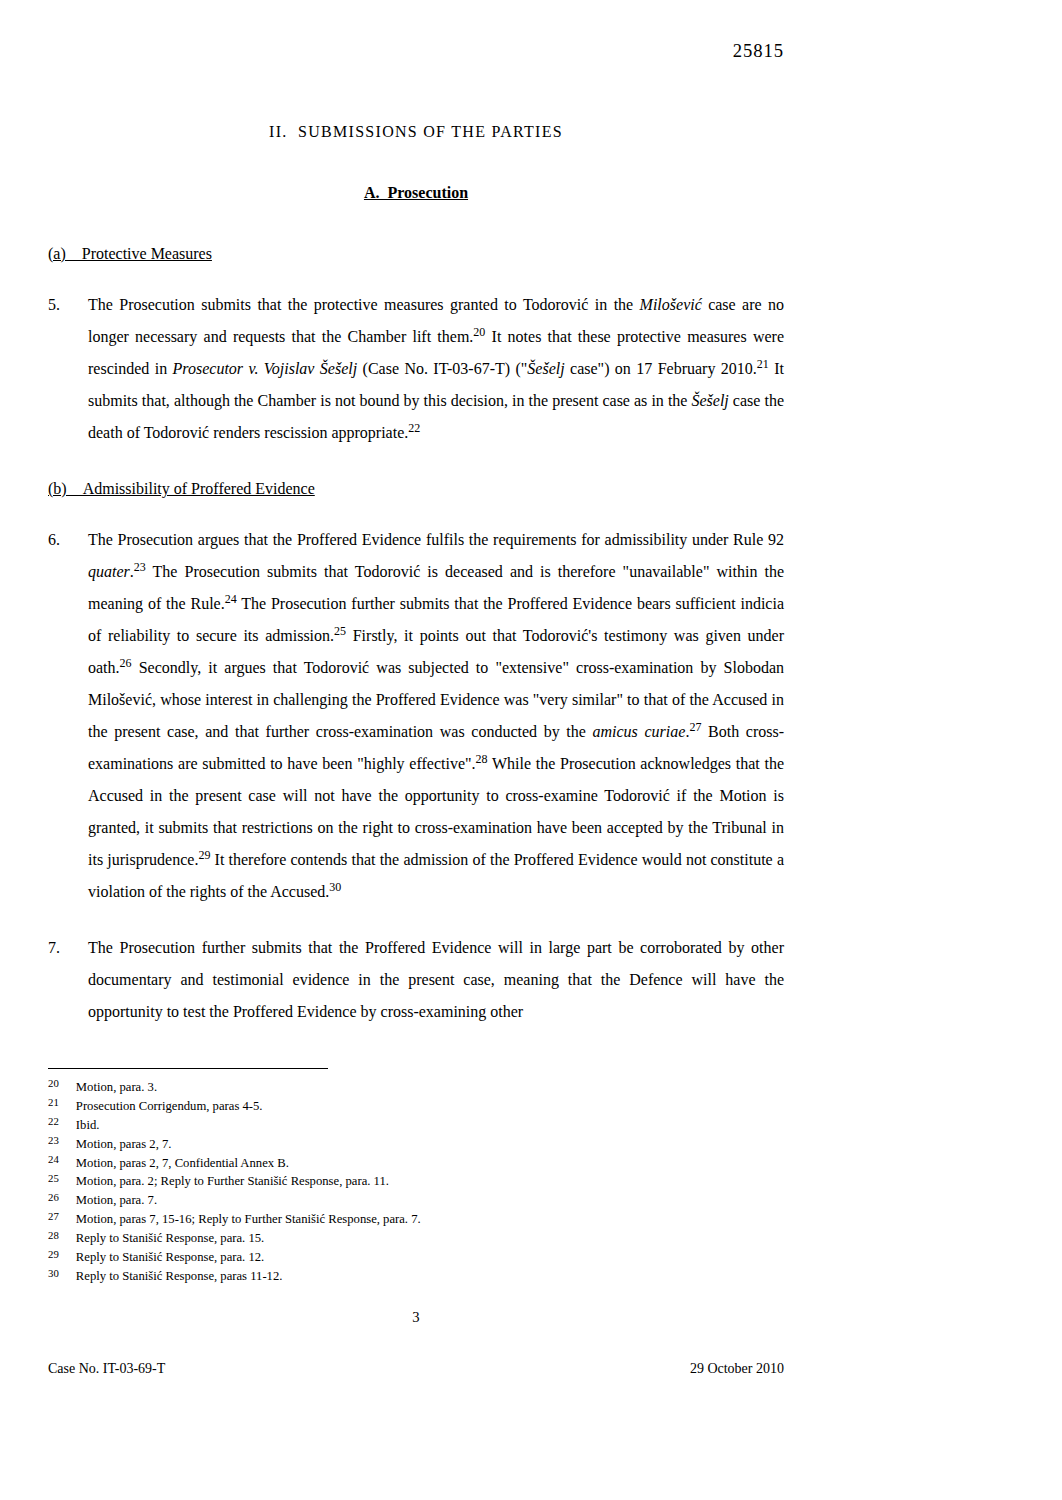25815
II. SUBMISSIONS OF THE PARTIES
A. Prosecution
(a) Protective Measures
5. The Prosecution submits that the protective measures granted to Todorović in the Milošević case are no longer necessary and requests that the Chamber lift them.20 It notes that these protective measures were rescinded in Prosecutor v. Vojislav Šešelj (Case No. IT-03-67-T) ("Šešelj case") on 17 February 2010.21 It submits that, although the Chamber is not bound by this decision, in the present case as in the Šešelj case the death of Todorović renders rescission appropriate.22
(b) Admissibility of Proffered Evidence
6. The Prosecution argues that the Proffered Evidence fulfils the requirements for admissibility under Rule 92 quater.23 The Prosecution submits that Todorović is deceased and is therefore "unavailable" within the meaning of the Rule.24 The Prosecution further submits that the Proffered Evidence bears sufficient indicia of reliability to secure its admission.25 Firstly, it points out that Todorović's testimony was given under oath.26 Secondly, it argues that Todorović was subjected to "extensive" cross-examination by Slobodan Milošević, whose interest in challenging the Proffered Evidence was "very similar" to that of the Accused in the present case, and that further cross-examination was conducted by the amicus curiae.27 Both cross-examinations are submitted to have been "highly effective".28 While the Prosecution acknowledges that the Accused in the present case will not have the opportunity to cross-examine Todorović if the Motion is granted, it submits that restrictions on the right to cross-examination have been accepted by the Tribunal in its jurisprudence.29 It therefore contends that the admission of the Proffered Evidence would not constitute a violation of the rights of the Accused.30
7. The Prosecution further submits that the Proffered Evidence will in large part be corroborated by other documentary and testimonial evidence in the present case, meaning that the Defence will have the opportunity to test the Proffered Evidence by cross-examining other
Motion, para. 3.
Prosecution Corrigendum, paras 4-5.
Ibid.
Motion, paras 2, 7.
Motion, paras 2, 7, Confidential Annex B.
Motion, para. 2; Reply to Further Stanišić Response, para. 11.
Motion, para. 7.
Motion, paras 7, 15-16; Reply to Further Stanišić Response, para. 7.
Reply to Stanišić Response, para. 15.
Reply to Stanišić Response, para. 12.
Reply to Stanišić Response, paras 11-12.
3
Case No. IT-03-69-T 29 October 2010